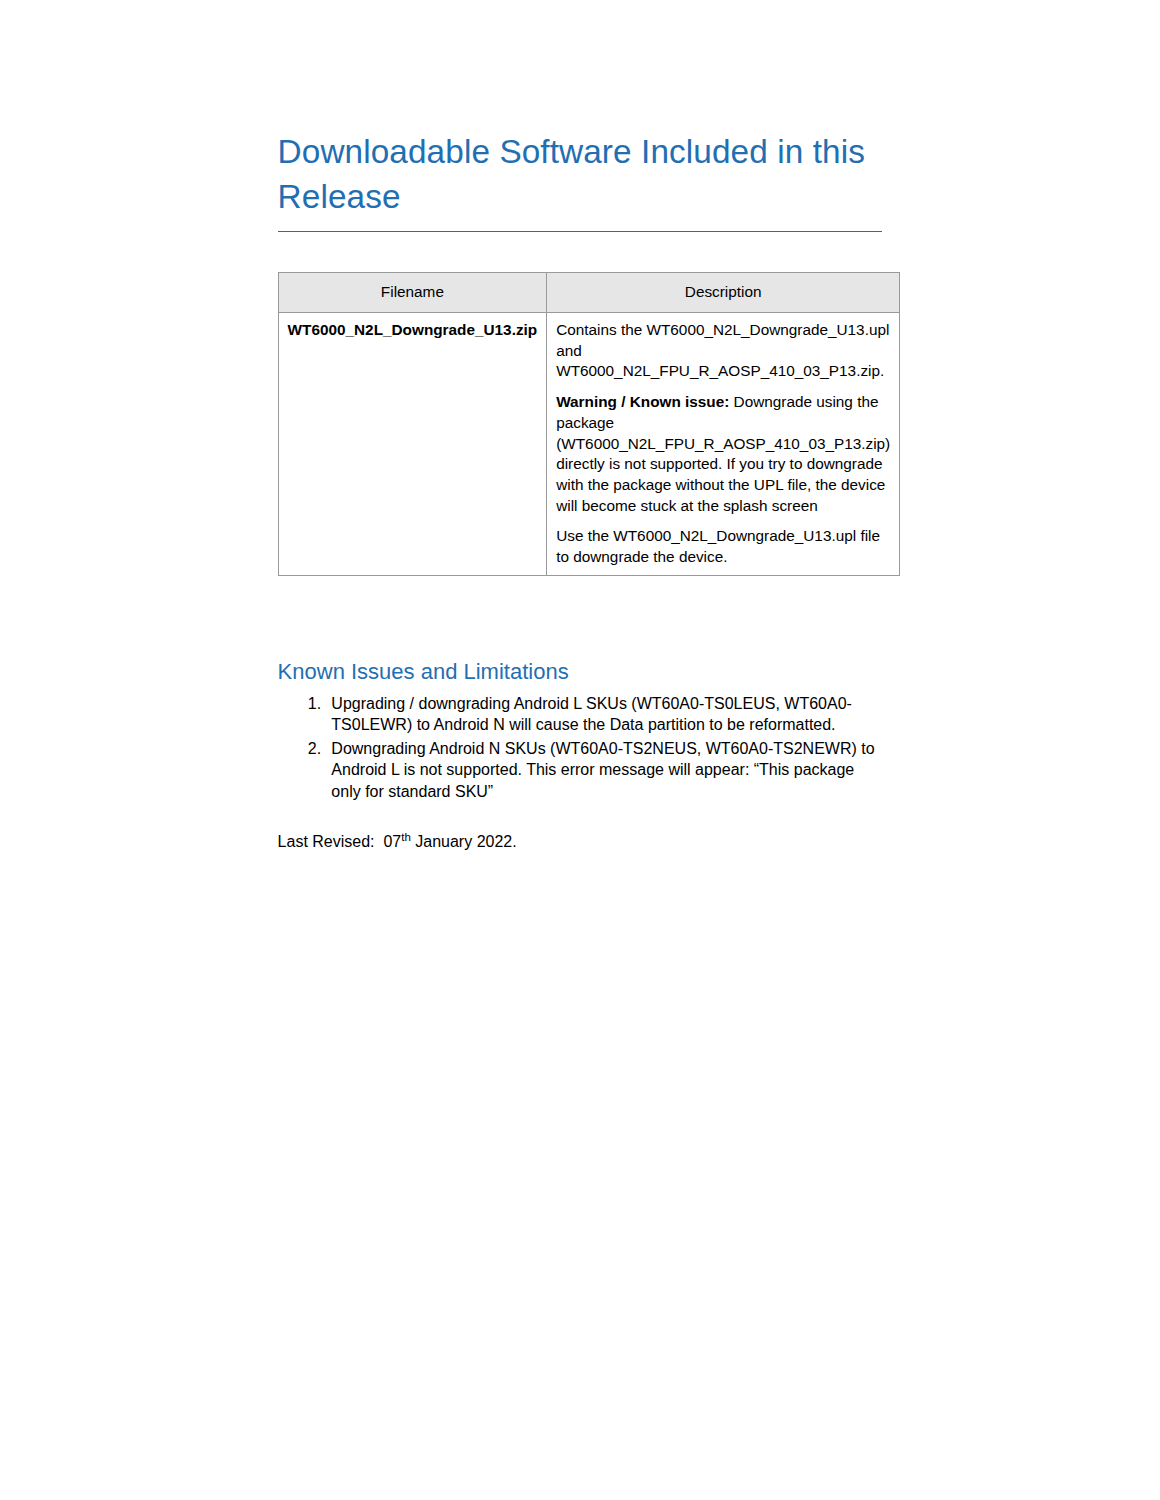Downloadable Software Included in this Release
| Filename | Description |
| --- | --- |
| WT6000_N2L_Downgrade_U13.zip | Contains the WT6000_N2L_Downgrade_U13.upl and WT6000_N2L_FPU_R_AOSP_410_03_P13.zip. Warning / Known issue: Downgrade using the package (WT6000_N2L_FPU_R_AOSP_410_03_P13.zip) directly is not supported. If you try to downgrade with the package without the UPL file, the device will become stuck at the splash screen Use the WT6000_N2L_Downgrade_U13.upl file to downgrade the device. |
Known Issues and Limitations
Upgrading / downgrading Android L SKUs (WT60A0-TS0LEUS, WT60A0-TS0LEWR) to Android N will cause the Data partition to be reformatted.
Downgrading Android N SKUs (WT60A0-TS2NEUS, WT60A0-TS2NEWR) to Android L is not supported. This error message will appear: “This package only for standard SKU”
Last Revised: 07th January 2022.